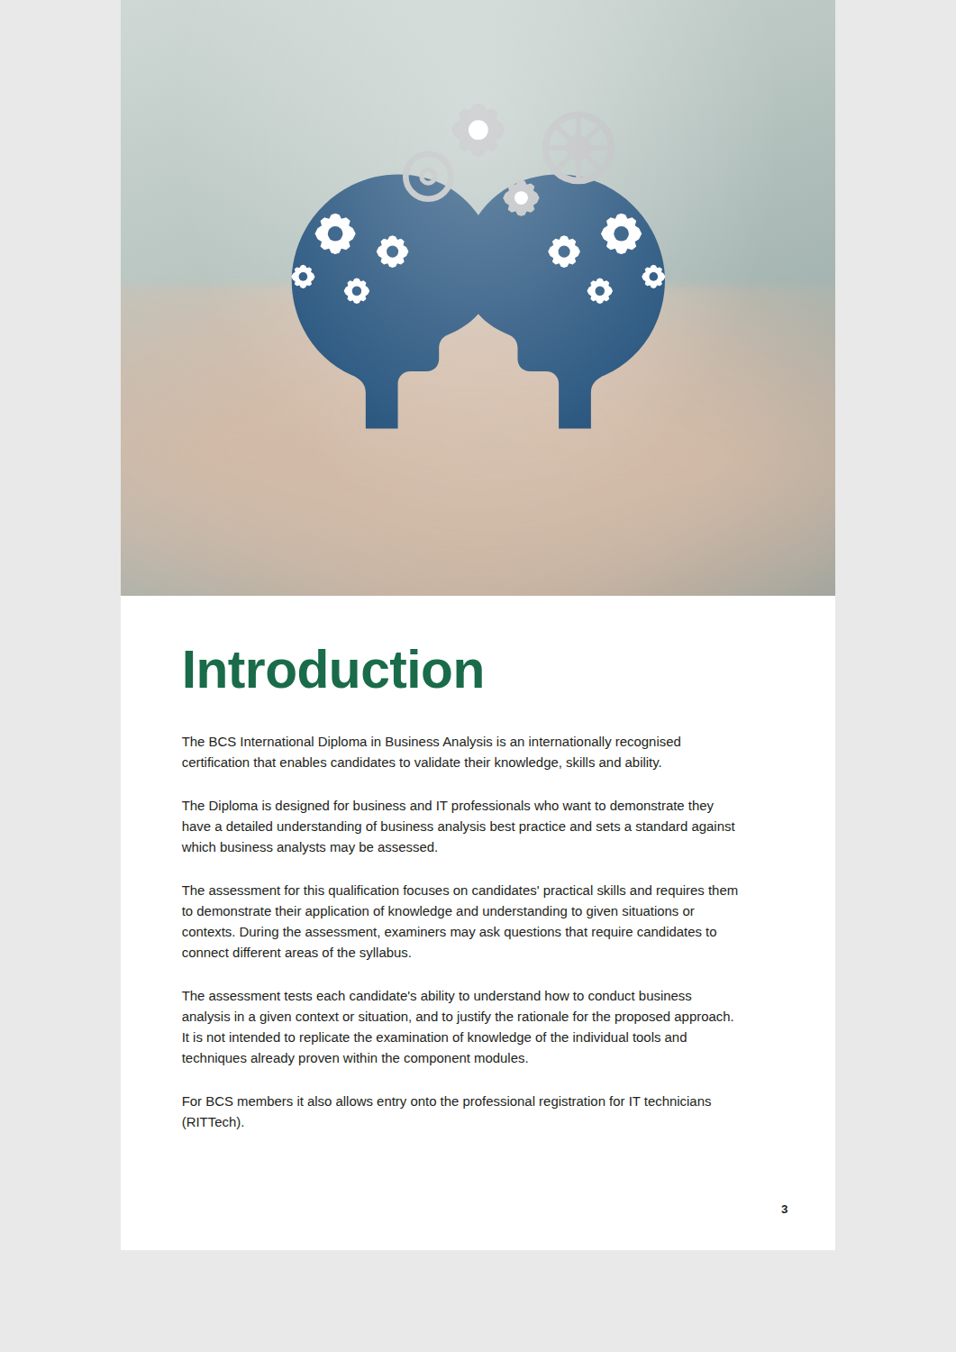Introduction
The BCS International Diploma in Business Analysis is an internationally recognised certification that enables candidates to validate their knowledge, skills and ability.
The Diploma is designed for business and IT professionals who want to demonstrate they have a detailed understanding of business analysis best practice and sets a standard against which business analysts may be assessed.
The assessment for this qualification focuses on candidates' practical skills and requires them to demonstrate their application of knowledge and understanding to given situations or contexts. During the assessment, examiners may ask questions that require candidates to connect different areas of the syllabus.
The assessment tests each candidate's ability to understand how to conduct business analysis in a given context or situation, and to justify the rationale for the proposed approach. It is not intended to replicate the examination of knowledge of the individual tools and techniques already proven within the component modules.
For BCS members it also allows entry onto the professional registration for IT technicians (RITTech).
3